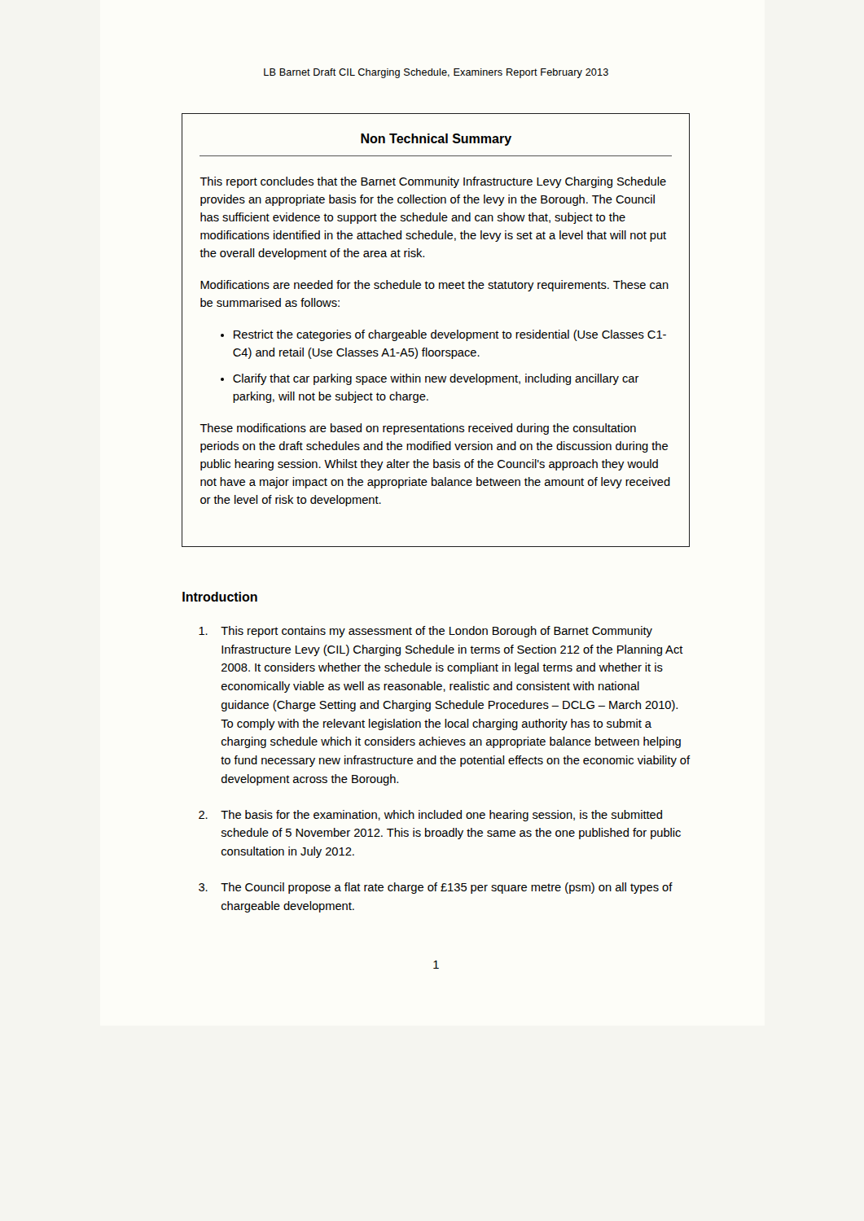LB Barnet Draft CIL Charging Schedule, Examiners Report February 2013
Non Technical Summary
This report concludes that the Barnet Community Infrastructure Levy Charging Schedule provides an appropriate basis for the collection of the levy in the Borough. The Council has sufficient evidence to support the schedule and can show that, subject to the modifications identified in the attached schedule, the levy is set at a level that will not put the overall development of the area at risk.
Modifications are needed for the schedule to meet the statutory requirements. These can be summarised as follows:
Restrict the categories of chargeable development to residential (Use Classes C1-C4) and retail (Use Classes A1-A5) floorspace.
Clarify that car parking space within new development, including ancillary car parking, will not be subject to charge.
These modifications are based on representations received during the consultation periods on the draft schedules and the modified version and on the discussion during the public hearing session. Whilst they alter the basis of the Council's approach they would not have a major impact on the appropriate balance between the amount of levy received or the level of risk to development.
Introduction
This report contains my assessment of the London Borough of Barnet Community Infrastructure Levy (CIL) Charging Schedule in terms of Section 212 of the Planning Act 2008. It considers whether the schedule is compliant in legal terms and whether it is economically viable as well as reasonable, realistic and consistent with national guidance (Charge Setting and Charging Schedule Procedures – DCLG – March 2010). To comply with the relevant legislation the local charging authority has to submit a charging schedule which it considers achieves an appropriate balance between helping to fund necessary new infrastructure and the potential effects on the economic viability of development across the Borough.
The basis for the examination, which included one hearing session, is the submitted schedule of 5 November 2012. This is broadly the same as the one published for public consultation in July 2012.
The Council propose a flat rate charge of £135 per square metre (psm) on all types of chargeable development.
1